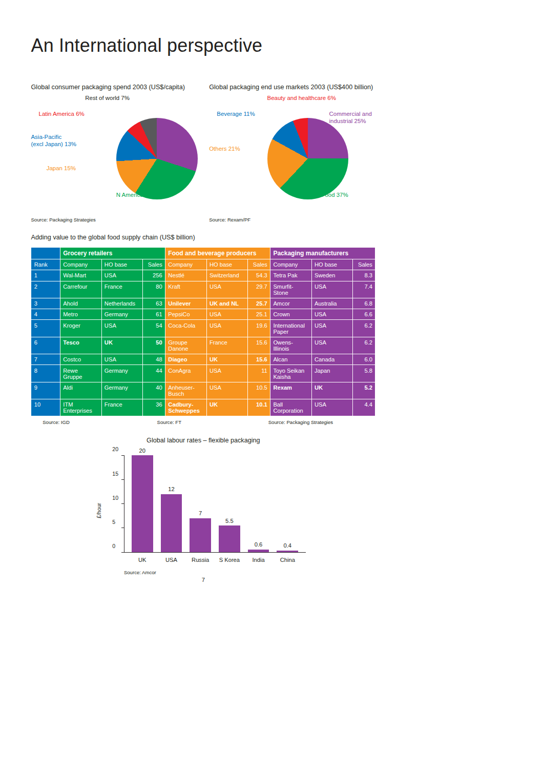An International perspective
Global consumer packaging spend 2003 (US$/capita)
Rest of world 7%
Latin America 6%
Asia-Pacific
(excl Japan) 13%
Japan 15%
N America 29%
Europe 30%
Source: Packaging Strategies
Global packaging end use markets 2003 (US$400 billion)
Beauty and healthcare 6%
Beverage 11%
Commercial and
industrial 25%
Others 21%
Food 37%
Source: Rexam/PF
Adding value to the global food supply chain (US$ billion)
| | Grocery retailers | Food and beverage producers | Packaging manufacturers |
| Rank | Company | HO base | Sales | Company | HO base | Sales | Company | HO base | Sales |
| 1 | Wal-Mart | USA | 256 | Nestlé | Switzerland | 54.3 | Tetra Pak | Sweden | 8.3 |
| 2 | Carrefour | France | 80 | Kraft | USA | 29.7 | Smurfit- Stone | USA | 7.4 |
| 3 | Ahold | Netherlands | 63 | Unilever | UK and NL | 25.7 | Amcor | Australia | 6.8 |
| 4 | Metro | Germany | 61 | PepsiCo | USA | 25.1 | Crown | USA | 6.6 |
| 5 | Kroger | USA | 54 | Coca-Cola | USA | 19.6 | International Paper | USA | 6.2 |
| 6 | Tesco | UK | 50 | Groupe Danone | France | 15.6 | Owens-Illinois | USA | 6.2 |
| 7 | Costco | USA | 48 | Diageo | UK | 15.6 | Alcan | Canada | 6.0 |
| 8 | Rewe Gruppe | Germany | 44 | ConAgra | USA | 11 | Toyo Seikan Kaisha | Japan | 5.8 |
| 9 | Aldi | Germany | 40 | Anheuser- Busch | USA | 10.5 | Rexam | UK | 5.2 |
| 10 | ITM Enterprises | France | 36 | Cadbury- Schweppes | UK | 10.1 | Ball Corporation | USA | 4.4 |
Source: IGD
Source: FT
Source: Packaging Strategies
Global labour rates – flexible packaging
£/hour
0
5
10
15
20
20
UK
12
USA
7
Russia
5.5
S Korea
0.6
India
0.4
China
Source: Amcor
7